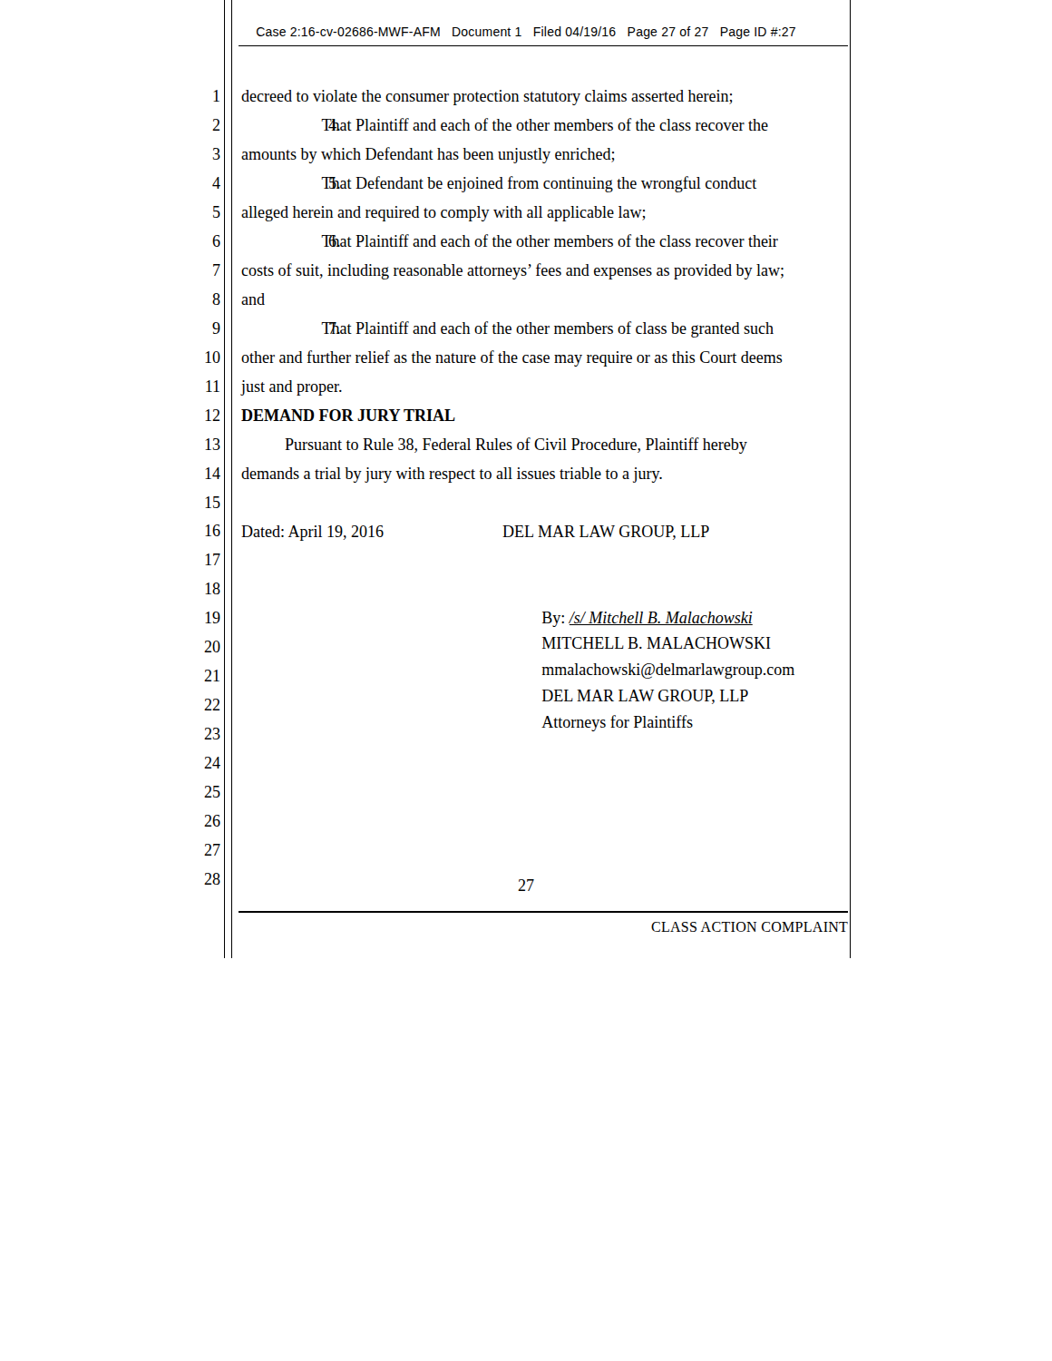Case 2:16-cv-02686-MWF-AFM Document 1 Filed 04/19/16 Page 27 of 27 Page ID #:27
1
2
3
4
5
6
7
8
9
10
11
12
13
14
15
16
17
18
19
20
21
22
23
24
25
26
27
28
decreed to violate the consumer protection statutory claims asserted herein;
4. That Plaintiff and each of the other members of the class recover the
amounts by which Defendant has been unjustly enriched;
5. That Defendant be enjoined from continuing the wrongful conduct
alleged herein and required to comply with all applicable law;
6. That Plaintiff and each of the other members of the class recover their
costs of suit, including reasonable attorneys’ fees and expenses as provided by law;
and
7. That Plaintiff and each of the other members of class be granted such
other and further relief as the nature of the case may require or as this Court deems
just and proper.
DEMAND FOR JURY TRIAL
Pursuant to Rule 38, Federal Rules of Civil Procedure, Plaintiff hereby
demands a trial by jury with respect to all issues triable to a jury.
Dated: April 19, 2016
DEL MAR LAW GROUP, LLP
By: /s/ Mitchell B. Malachowski
MITCHELL B. MALACHOWSKI
mmalachowski@delmarlawgroup.com
DEL MAR LAW GROUP, LLP
Attorneys for Plaintiffs
27
CLASS ACTION COMPLAINT